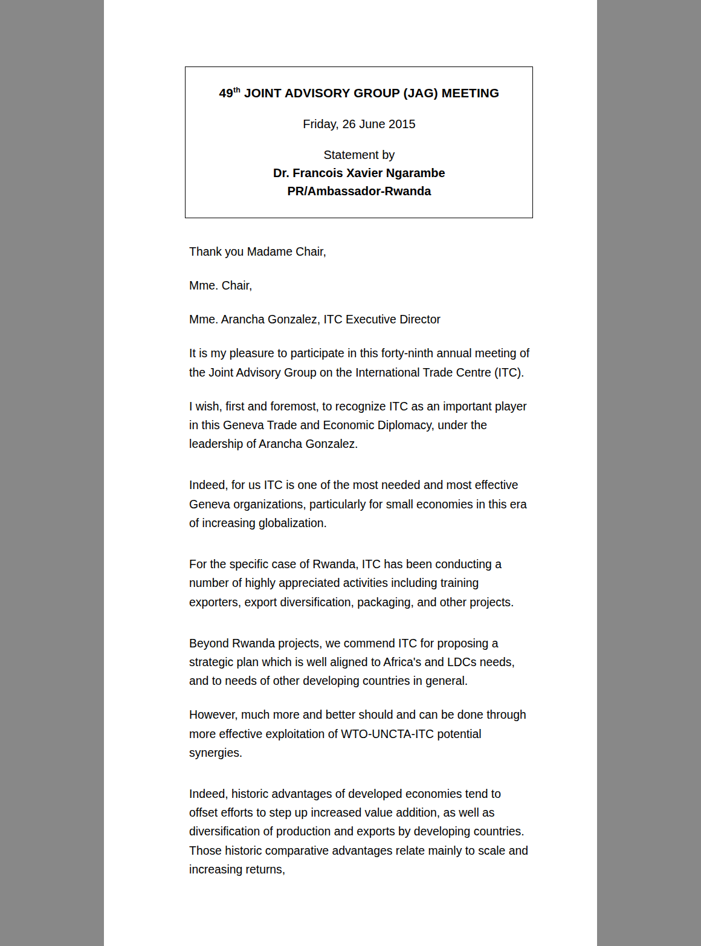49th JOINT ADVISORY GROUP (JAG) MEETING
Friday, 26 June 2015
Statement by
Dr. Francois Xavier Ngarambe
PR/Ambassador-Rwanda
Thank you Madame Chair,
Mme. Chair,
Mme. Arancha Gonzalez, ITC Executive Director
It is my pleasure to participate in this forty-ninth annual meeting of the Joint Advisory Group on the International Trade Centre (ITC).
I wish, first and foremost, to recognize ITC as an important player in this Geneva Trade and Economic Diplomacy, under the leadership of Arancha Gonzalez.
Indeed, for us ITC is one of the most needed and most effective Geneva organizations, particularly for small economies in this era of increasing globalization.
For the specific case of Rwanda, ITC has been conducting a number of highly appreciated activities including training exporters, export diversification, packaging, and other projects.
Beyond Rwanda projects, we commend ITC for proposing a strategic plan which is well aligned to Africa's and LDCs needs, and to needs of other developing countries in general.
However, much more and better should and can be done through more effective exploitation of WTO-UNCTA-ITC potential synergies.
Indeed, historic advantages of developed economies tend to offset efforts to step up increased value addition, as well as diversification of production and exports by developing countries. Those historic comparative advantages relate mainly to scale and increasing returns,